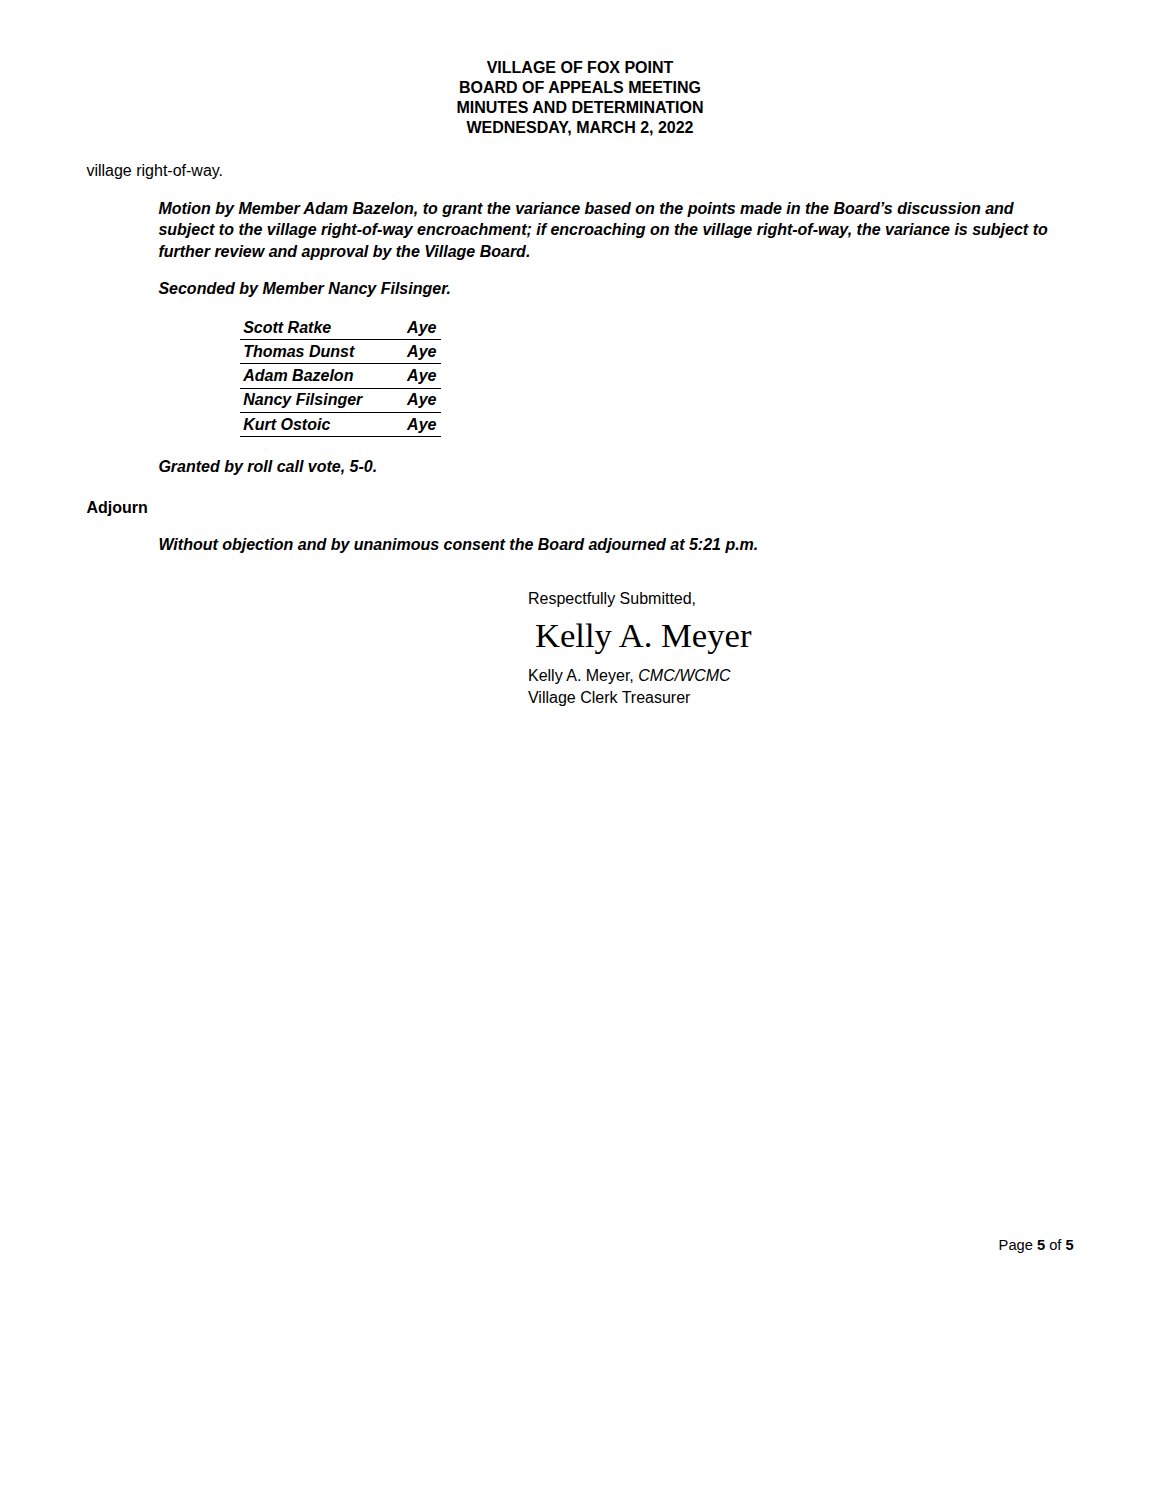VILLAGE OF FOX POINT
BOARD OF APPEALS MEETING
MINUTES AND DETERMINATION
WEDNESDAY, MARCH 2, 2022
village right-of-way.
Motion by Member Adam Bazelon, to grant the variance based on the points made in the Board’s discussion and subject to the village right-of-way encroachment; if encroaching on the village right-of-way, the variance is subject to further review and approval by the Village Board.
Seconded by Member Nancy Filsinger.
| Scott Ratke | Aye |
| Thomas Dunst | Aye |
| Adam Bazelon | Aye |
| Nancy Filsinger | Aye |
| Kurt Ostoic | Aye |
Granted by roll call vote, 5-0.
Adjourn
Without objection and by unanimous consent the Board adjourned at 5:21 p.m.
Respectfully Submitted,
Kelly A. Meyer
Kelly A. Meyer, CMC/WCMC
Village Clerk Treasurer
Page 5 of 5